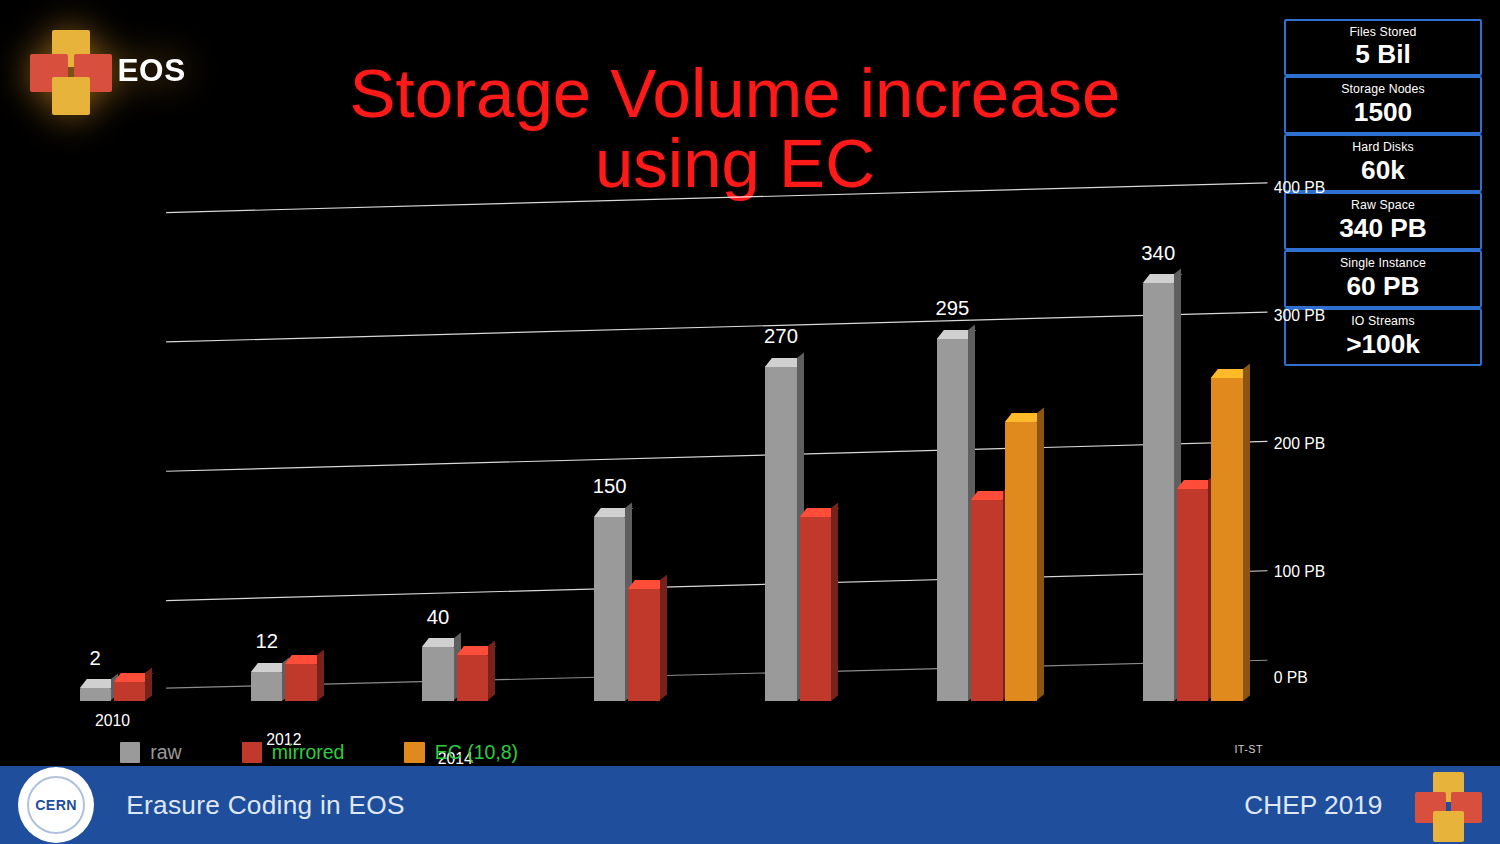EOS
Storage Volume increase
using EC
Files Stored 5 Bil
Storage Nodes 1500
Hard Disks 60k
Raw Space 340 PB
Single Instance 60 PB
IO Streams>100k
400 PB 300 PB 200 PB 100 PB 0 PB
2
2010
12
2012
40
2014
150
2016
270
2018
295
2019
340
2020
raw mirrored EC (10,8)
IT-ST
CERN
Erasure Coding in EOS
CHEP 2019